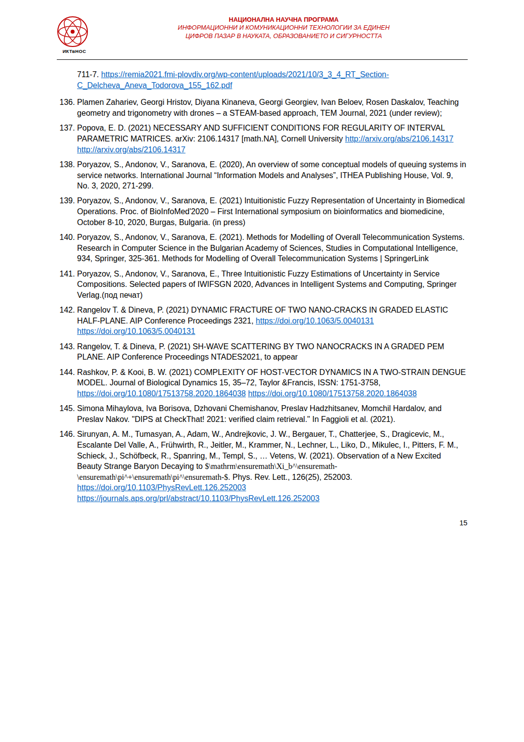ИКТвНОС
НАЦИОНАЛНА НАУЧНА ПРОГРАМА
ИНФОРМАЦИОННИ И КОМУНИКАЦИОННИ ТЕХНОЛОГИИ ЗА ЕДИНЕН
ЦИФРОВ ПАЗАР В НАУКАТА, ОБРАЗОВАНИЕТО И СИГУРНОСТТА
711-7. https://remia2021.fmi-plovdiv.org/wp-content/uploads/2021/10/3_3_4_RT_Section-C_Delcheva_Aneva_Todorova_155_162.pdf
Plamen Zahariev, Georgi Hristov, Diyana Kinaneva, Georgi Georgiev, Ivan Beloev, Rosen Daskalov, Teaching geometry and trigonometry with drones – a STEAM-based approach, TEM Journal, 2021 (under review);
Popova, E. D. (2021) NECESSARY AND SUFFICIENT CONDITIONS FOR REGULARITY OF INTERVAL PARAMETRIC MATRICES. arXiv: 2106.14317 [math.NA], Cornell University http://arxiv.org/abs/2106.14317 http://arxiv.org/abs/2106.14317
Poryazov, S., Andonov, V., Saranova, E. (2020), An overview of some conceptual models of queuing systems in service networks. International Journal “Information Models and Analyses”, ITHEA Publishing House, Vol. 9, No. 3, 2020, 271-299.
Poryazov, S., Andonov, V., Saranova, E. (2021) Intuitionistic Fuzzy Representation of Uncertainty in Biomedical Operations. Proc. of BioInfoMed'2020 – First International symposium on bioinformatics and biomedicine, October 8-10, 2020, Burgas, Bulgaria. (in press)
Poryazov, S., Andonov, V., Saranova, E. (2021). Methods for Modelling of Overall Telecommunication Systems. Research in Computer Science in the Bulgarian Academy of Sciences, Studies in Computational Intelligence, 934, Springer, 325-361. Methods for Modelling of Overall Telecommunication Systems | SpringerLink
Poryazov, S., Andonov, V., Saranova, E., Three Intuitionistic Fuzzy Estimations of Uncertainty in Service Compositions. Selected papers of IWIFSGN 2020, Advances in Intelligent Systems and Computing, Springer Verlag.(под печат)
Rangelov T. & Dineva, P. (2021) DYNAMIC FRACTURE OF TWO NANO-CRACKS IN GRADED ELASTIC HALF-PLANE. AIP Conference Proceedings 2321, https://doi.org/10.1063/5.0040131 https://doi.org/10.1063/5.0040131
Rangelov, T. & Dineva, P. (2021) SH-WAVE SCATTERING BY TWO NANOCRACKS IN A GRADED PEM PLANE. AIP Conference Proceedings NTADES2021, to appear
Rashkov, P. & Kooi, B. W. (2021) COMPLEXITY OF HOST-VECTOR DYNAMICS IN A TWO-STRAIN DENGUE MODEL. Journal of Biological Dynamics 15, 35–72, Taylor &Francis, ISSN: 1751-3758, https://doi.org/10.1080/17513758.2020.1864038 https://doi.org/10.1080/17513758.2020.1864038
Simona Mihaylova, Iva Borisova, Dzhovani Chemishanov, Preslav Hadzhitsanev, Momchil Hardalov, and Preslav Nakov. "DIPS at CheckThat! 2021: verified claim retrieval." In Faggioli et al. (2021).
Sirunyan, A. M., Tumasyan, A., Adam, W., Andrejkovic, J. W., Bergauer, T., Chatterjee, S., Dragicevic, M., Escalante Del Valle, A., Frühwirth, R., Jeitler, M., Krammer, N., Lechner, L., Liko, D., Mikulec, I., Pitters, F. M., Schieck, J., Schöfbeck, R., Spanring, M., Templ, S., … Vetens, W. (2021). Observation of a New Excited Beauty Strange Baryon Decaying to $\mathrm\ensuremath\Xi_b^\ensuremath-\ensuremath\pi^+\ensuremath\pi^\ensuremath-$. Phys. Rev. Lett., 126(25), 252003. https://doi.org/10.1103/PhysRevLett.126.252003 https://journals.aps.org/prl/abstract/10.1103/PhysRevLett.126.252003
15